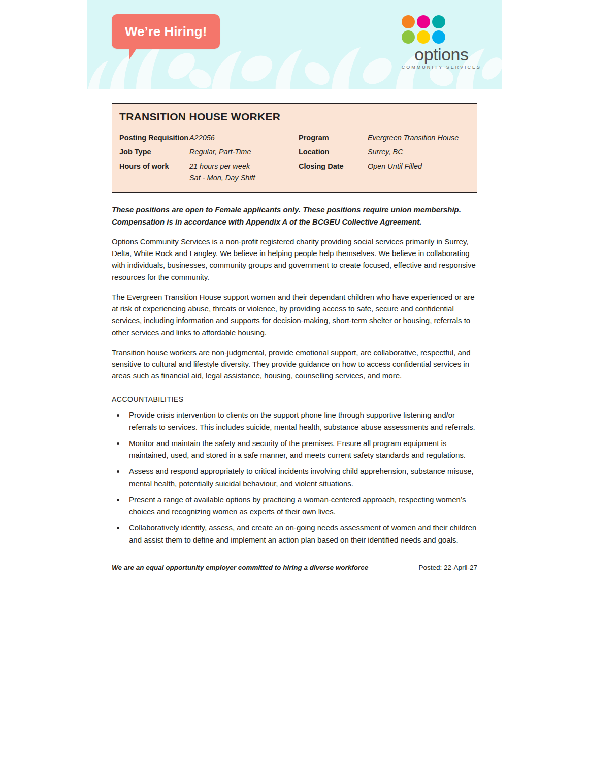We’re Hiring!
options
COMMUNITY SERVICES
TRANSITION HOUSE WORKER
| Posting Requisition | A22056 | | Program | Evergreen Transition House |
| Job Type | Regular, Part-Time | | Location | Surrey, BC |
| Hours of work | 21 hours per week Sat - Mon, Day Shift | | Closing Date | Open Until Filled |
These positions are open to Female applicants only. These positions require union membership. Compensation is in accordance with Appendix A of the BCGEU Collective Agreement.
Options Community Services is a non-profit registered charity providing social services primarily in Surrey, Delta, White Rock and Langley. We believe in helping people help themselves. We believe in collaborating with individuals, businesses, community groups and government to create focused, effective and responsive resources for the community.
The Evergreen Transition House support women and their dependant children who have experienced or are at risk of experiencing abuse, threats or violence, by providing access to safe, secure and confidential services, including information and supports for decision-making, short-term shelter or housing, referrals to other services and links to affordable housing.
Transition house workers are non-judgmental, provide emotional support, are collaborative, respectful, and sensitive to cultural and lifestyle diversity. They provide guidance on how to access confidential services in areas such as financial aid, legal assistance, housing, counselling services, and more.
ACCOUNTABILITIES
Provide crisis intervention to clients on the support phone line through supportive listening and/or referrals to services. This includes suicide, mental health, substance abuse assessments and referrals.
Monitor and maintain the safety and security of the premises. Ensure all program equipment is maintained, used, and stored in a safe manner, and meets current safety standards and regulations.
Assess and respond appropriately to critical incidents involving child apprehension, substance misuse, mental health, potentially suicidal behaviour, and violent situations.
Present a range of available options by practicing a woman-centered approach, respecting women’s choices and recognizing women as experts of their own lives.
Collaboratively identify, assess, and create an on-going needs assessment of women and their children and assist them to define and implement an action plan based on their identified needs and goals.
We are an equal opportunity employer committed to hiring a diverse workforce
Posted: 22-April-27